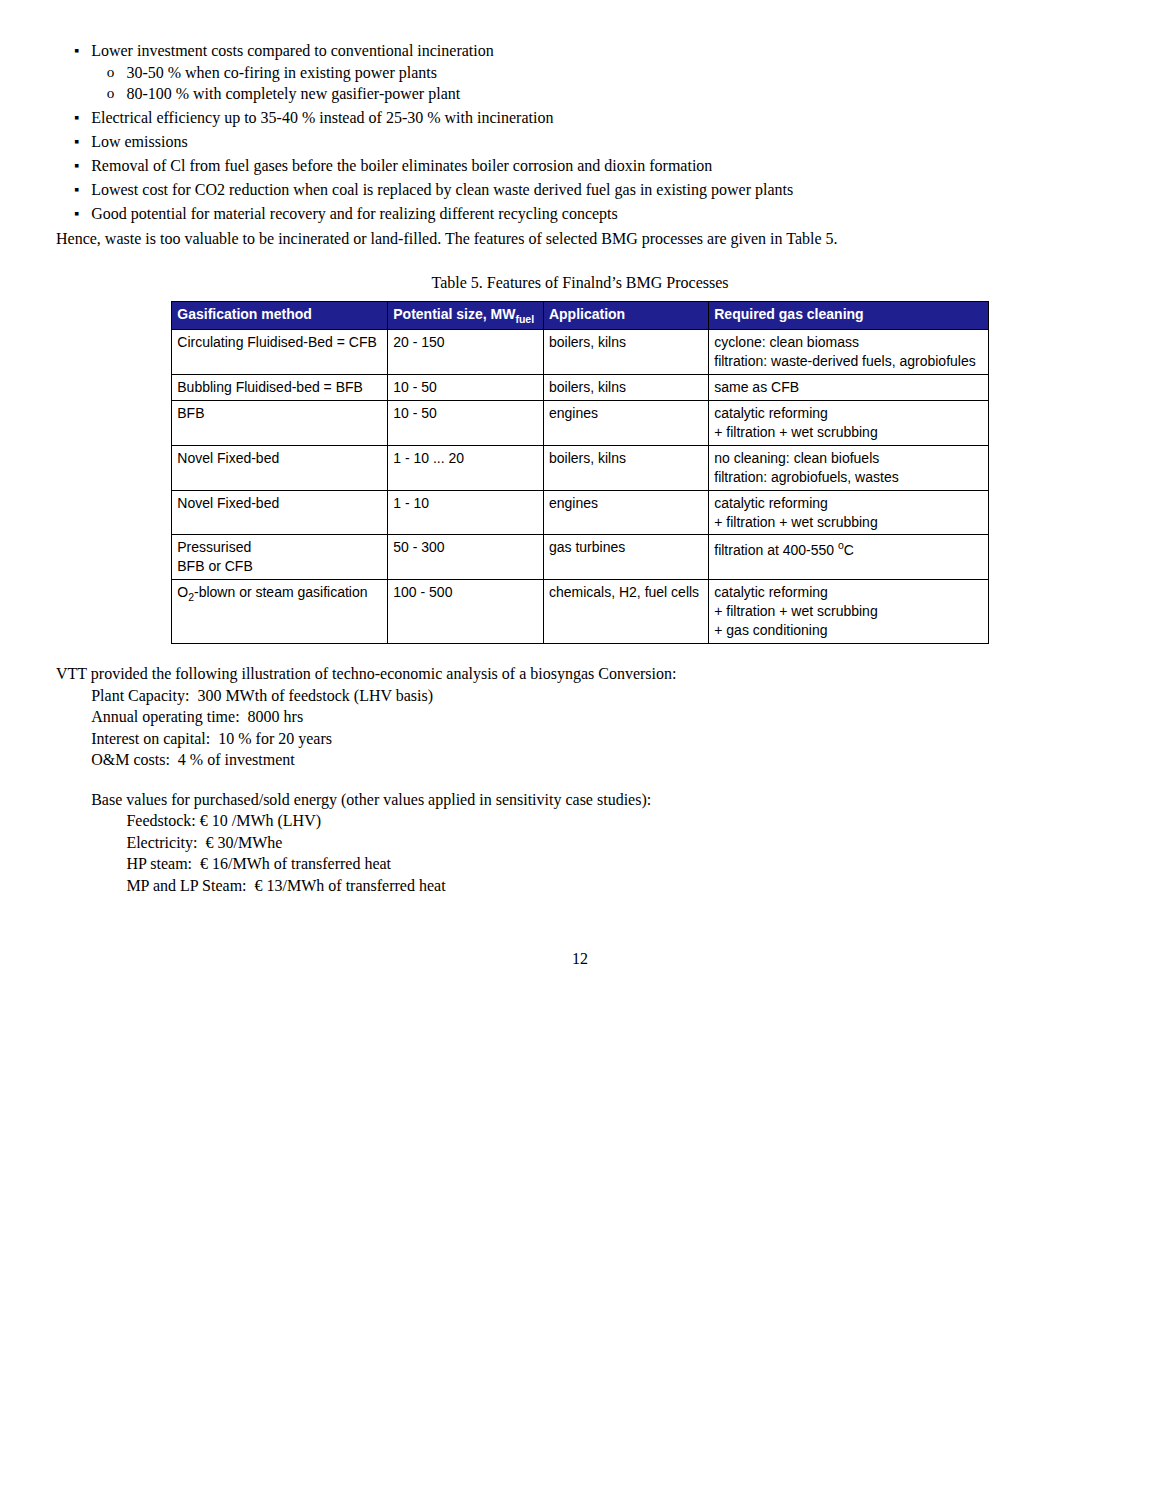Lower investment costs compared to conventional incineration
30-50 % when co-firing in existing power plants
80-100 % with completely new gasifier-power plant
Electrical efficiency up to 35-40 % instead of 25-30 % with incineration
Low emissions
Removal of Cl from fuel gases before the boiler eliminates boiler corrosion and dioxin formation
Lowest cost for CO2 reduction when coal is replaced by clean waste derived fuel gas in existing power plants
Good potential for material recovery and for realizing different recycling concepts
Hence, waste is too valuable to be incinerated or land-filled. The features of selected BMG processes are given in Table 5.
Table 5. Features of Finalnd’s BMG Processes
| Gasification method | Potential size, MW fuel | Application | Required gas cleaning |
| --- | --- | --- | --- |
| Circulating Fluidised-Bed = CFB | 20 - 150 | boilers, kilns | cyclone: clean biomass filtration: waste-derived fuels, agrobiofules |
| Bubbling Fluidised-bed = BFB | 10 - 50 | boilers, kilns | same as CFB |
| BFB | 10 - 50 | engines | catalytic reforming + filtration + wet scrubbing |
| Novel Fixed-bed | 1 - 10 ... 20 | boilers, kilns | no cleaning: clean biofuels filtration: agrobiofuels, wastes |
| Novel Fixed-bed | 1 - 10 | engines | catalytic reforming + filtration + wet scrubbing |
| Pressurised BFB or CFB | 50 - 300 | gas turbines | filtration at 400-550 o C |
| O 2 -blown or steam gasification | 100 - 500 | chemicals, H2, fuel cells | catalytic reforming + filtration + wet scrubbing + gas conditioning |
VTT provided the following illustration of techno-economic analysis of a biosyngas Conversion:
Plant Capacity: 300 MWth of feedstock (LHV basis)
Annual operating time: 8000 hrs
Interest on capital: 10 % for 20 years
O&M costs: 4 % of investment
Base values for purchased/sold energy (other values applied in sensitivity case studies):
Feedstock: € 10 /MWh (LHV)
Electricity: € 30/MWhe
HP steam: € 16/MWh of transferred heat
MP and LP Steam: € 13/MWh of transferred heat
12